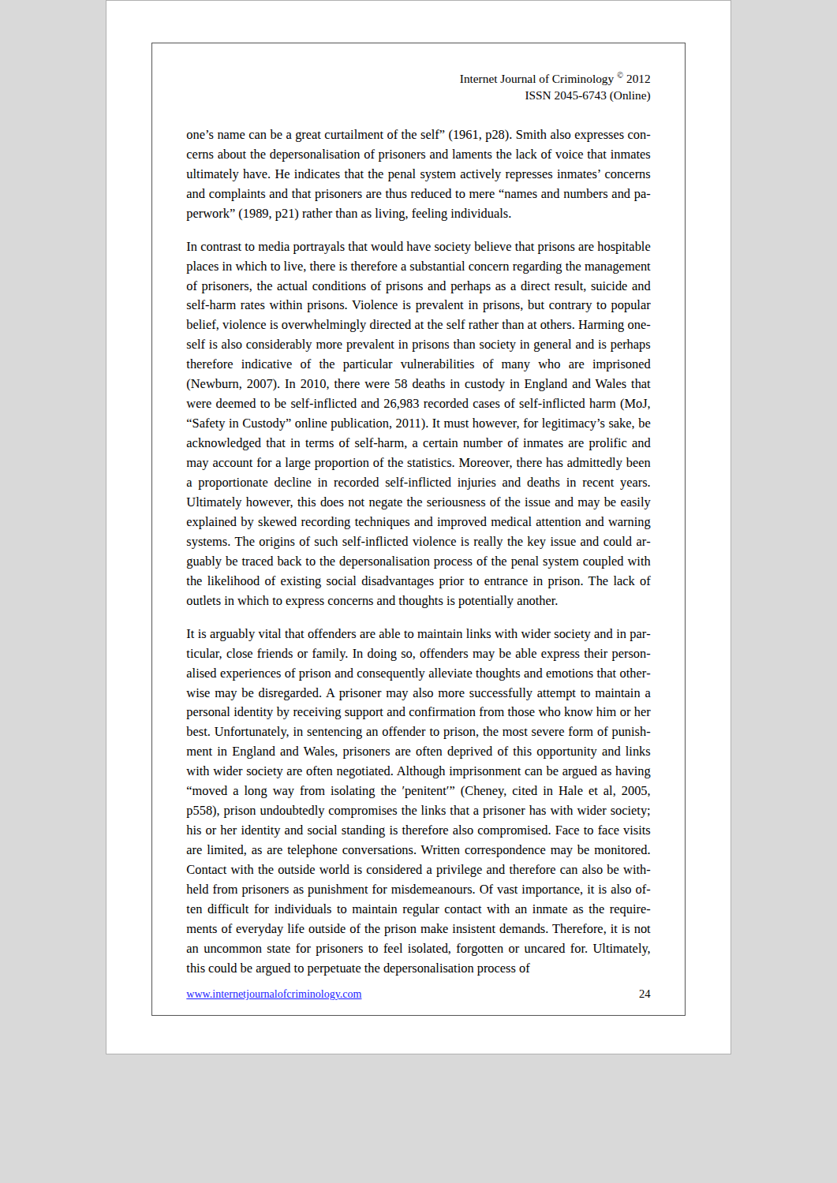Internet Journal of Criminology © 2012
ISSN 2045-6743 (Online)
one’s name can be a great curtailment of the self” (1961, p28). Smith also expresses concerns about the depersonalisation of prisoners and laments the lack of voice that inmates ultimately have. He indicates that the penal system actively represses inmates’ concerns and complaints and that prisoners are thus reduced to mere “names and numbers and paperwork” (1989, p21) rather than as living, feeling individuals.
In contrast to media portrayals that would have society believe that prisons are hospitable places in which to live, there is therefore a substantial concern regarding the management of prisoners, the actual conditions of prisons and perhaps as a direct result, suicide and self-harm rates within prisons. Violence is prevalent in prisons, but contrary to popular belief, violence is overwhelmingly directed at the self rather than at others. Harming oneself is also considerably more prevalent in prisons than society in general and is perhaps therefore indicative of the particular vulnerabilities of many who are imprisoned (Newburn, 2007). In 2010, there were 58 deaths in custody in England and Wales that were deemed to be self-inflicted and 26,983 recorded cases of self-inflicted harm (MoJ, “Safety in Custody” online publication, 2011). It must however, for legitimacy’s sake, be acknowledged that in terms of self-harm, a certain number of inmates are prolific and may account for a large proportion of the statistics. Moreover, there has admittedly been a proportionate decline in recorded self-inflicted injuries and deaths in recent years. Ultimately however, this does not negate the seriousness of the issue and may be easily explained by skewed recording techniques and improved medical attention and warning systems. The origins of such self-inflicted violence is really the key issue and could arguably be traced back to the depersonalisation process of the penal system coupled with the likelihood of existing social disadvantages prior to entrance in prison. The lack of outlets in which to express concerns and thoughts is potentially another.
It is arguably vital that offenders are able to maintain links with wider society and in particular, close friends or family. In doing so, offenders may be able express their personalised experiences of prison and consequently alleviate thoughts and emotions that otherwise may be disregarded. A prisoner may also more successfully attempt to maintain a personal identity by receiving support and confirmation from those who know him or her best. Unfortunately, in sentencing an offender to prison, the most severe form of punishment in England and Wales, prisoners are often deprived of this opportunity and links with wider society are often negotiated. Although imprisonment can be argued as having “moved a long way from isolating the ′penitent′” (Cheney, cited in Hale et al, 2005, p558), prison undoubtedly compromises the links that a prisoner has with wider society; his or her identity and social standing is therefore also compromised. Face to face visits are limited, as are telephone conversations. Written correspondence may be monitored. Contact with the outside world is considered a privilege and therefore can also be withheld from prisoners as punishment for misdemeanours. Of vast importance, it is also often difficult for individuals to maintain regular contact with an inmate as the requirements of everyday life outside of the prison make insistent demands. Therefore, it is not an uncommon state for prisoners to feel isolated, forgotten or uncared for. Ultimately, this could be argued to perpetuate the depersonalisation process of
www.internetjournalofcriminology.com 24